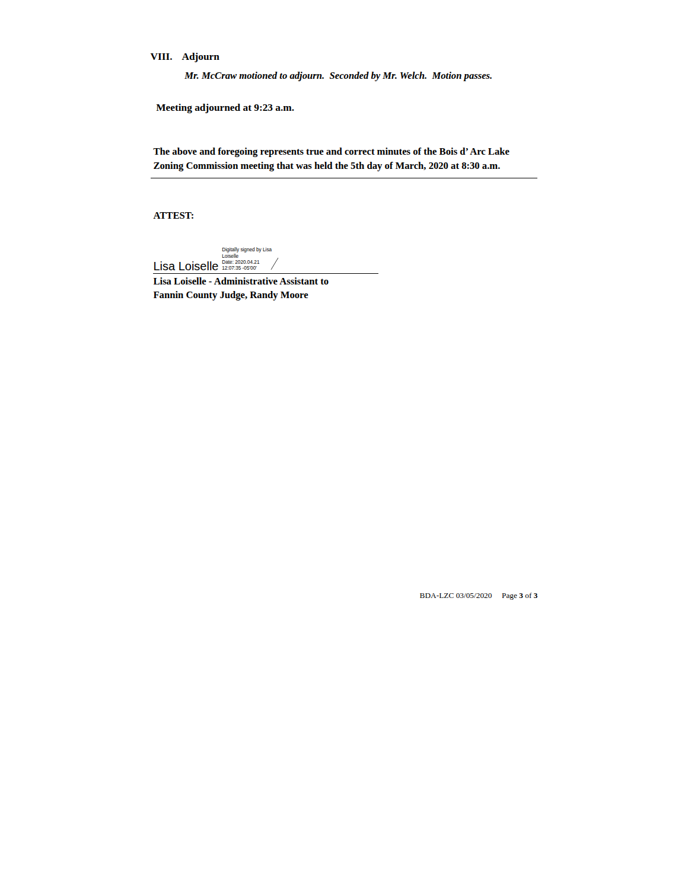VIII. Adjourn
Mr. McCraw motioned to adjourn. Seconded by Mr. Welch. Motion passes.
Meeting adjourned at 9:23 a.m.
The above and foregoing represents true and correct minutes of the Bois d’ Arc Lake Zoning Commission meeting that was held the 5th day of March, 2020 at 8:30 a.m.
ATTEST:
Lisa Loiselle Digitally signed by Lisa
Loiselle
Date: 2020.04.21
12:07:35 -05'00'
Lisa Loiselle - Administrative Assistant to
Fannin County Judge, Randy Moore
BDA-LZC 03/05/2020 Page 3 of 3